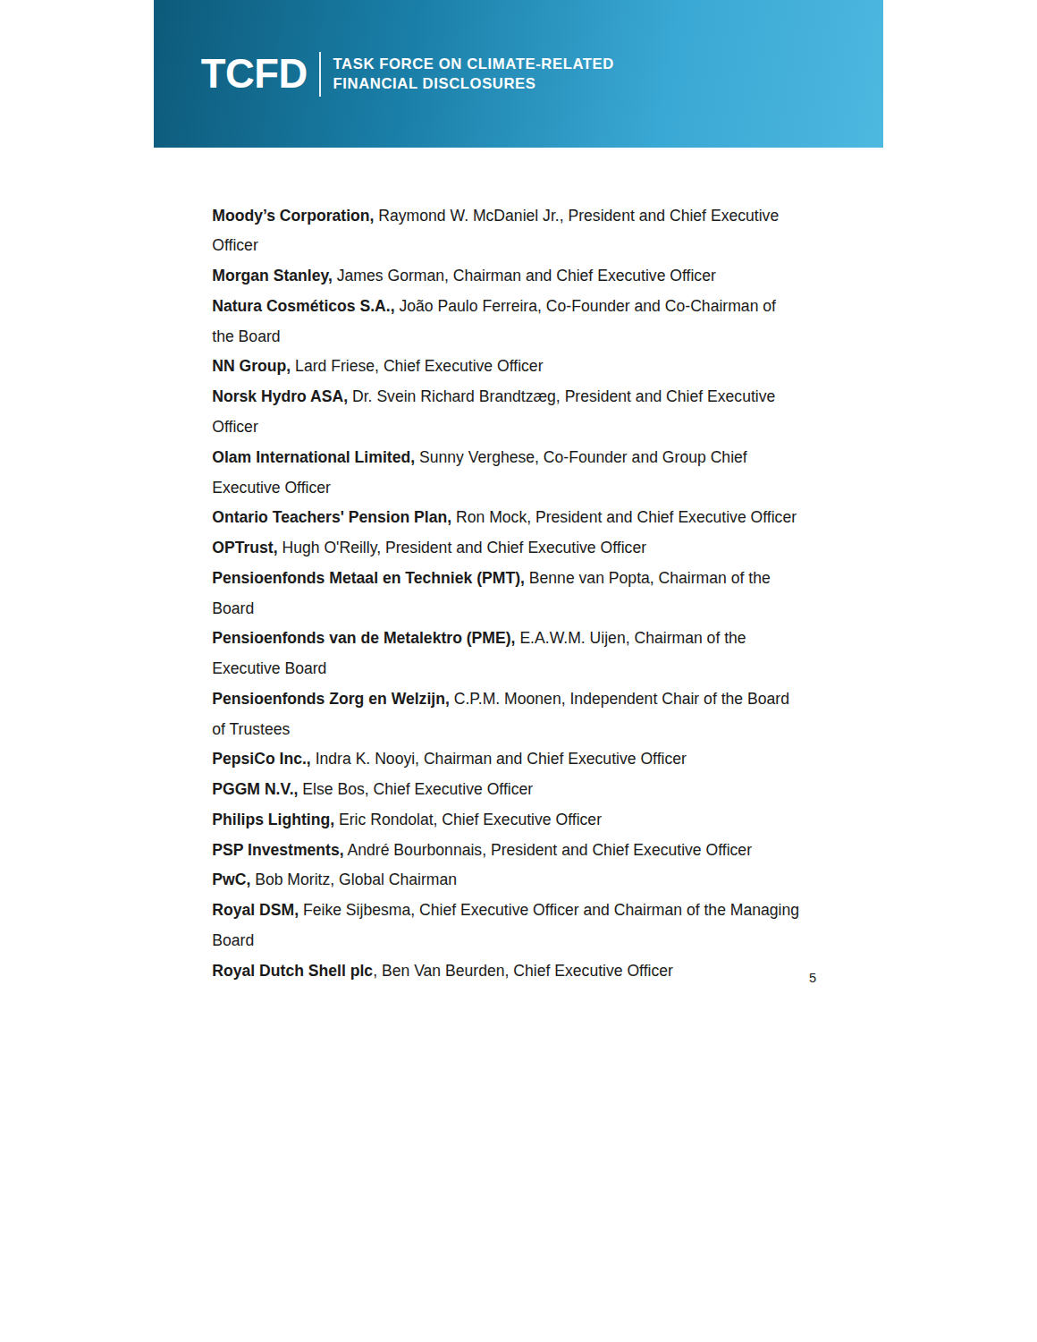TCFD
Task Force on Climate-Related
Financial Disclosures
Moody’s Corporation, Raymond W. McDaniel Jr., President and Chief Executive Officer
Morgan Stanley, James Gorman, Chairman and Chief Executive Officer
Natura Cosméticos S.A., João Paulo Ferreira, Co-Founder and Co-Chairman of the Board
NN Group, Lard Friese, Chief Executive Officer
Norsk Hydro ASA, Dr. Svein Richard Brandtzæg, President and Chief Executive Officer
Olam International Limited, Sunny Verghese, Co-Founder and Group Chief Executive Officer
Ontario Teachers' Pension Plan, Ron Mock, President and Chief Executive Officer
OPTrust, Hugh O'Reilly, President and Chief Executive Officer
Pensioenfonds Metaal en Techniek (PMT), Benne van Popta, Chairman of the Board
Pensioenfonds van de Metalektro (PME), E.A.W.M. Uijen, Chairman of the Executive Board
Pensioenfonds Zorg en Welzijn, C.P.M. Moonen, Independent Chair of the Board of Trustees
PepsiCo Inc., Indra K. Nooyi, Chairman and Chief Executive Officer
PGGM N.V., Else Bos, Chief Executive Officer
Philips Lighting, Eric Rondolat, Chief Executive Officer
PSP Investments, André Bourbonnais, President and Chief Executive Officer
PwC, Bob Moritz, Global Chairman
Royal DSM, Feike Sijbesma, Chief Executive Officer and Chairman of the Managing Board
Royal Dutch Shell plc, Ben Van Beurden, Chief Executive Officer
5